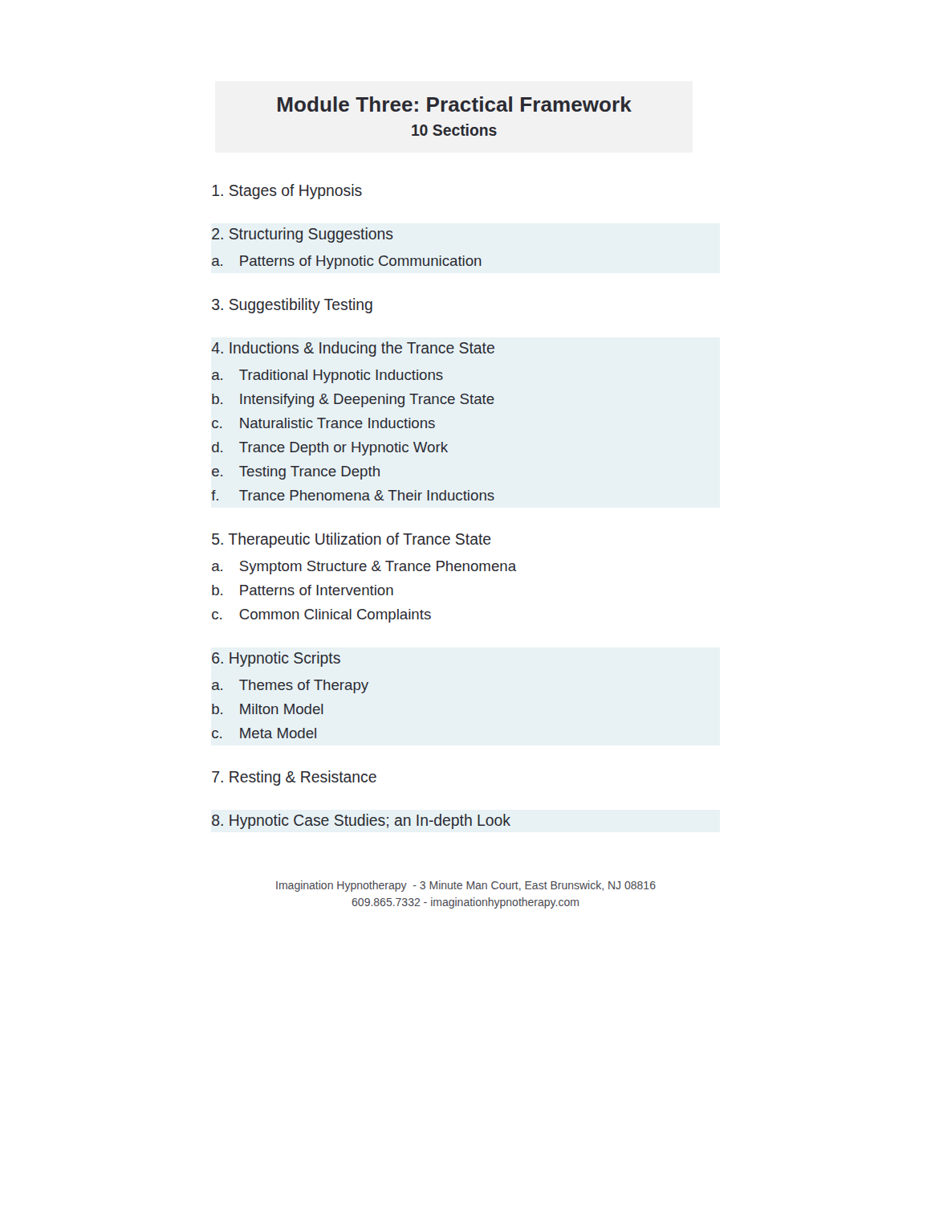Module Three: Practical Framework
10 Sections
1. Stages of Hypnosis
2. Structuring Suggestions
a. Patterns of Hypnotic Communication
3. Suggestibility Testing
4. Inductions & Inducing the Trance State
a. Traditional Hypnotic Inductions
b. Intensifying & Deepening Trance State
c. Naturalistic Trance Inductions
d. Trance Depth or Hypnotic Work
e. Testing Trance Depth
f. Trance Phenomena & Their Inductions
5. Therapeutic Utilization of Trance State
a. Symptom Structure & Trance Phenomena
b. Patterns of Intervention
c. Common Clinical Complaints
6. Hypnotic Scripts
a. Themes of Therapy
b. Milton Model
c. Meta Model
7. Resting & Resistance
8. Hypnotic Case Studies; an In-depth Look
Imagination Hypnotherapy - 3 Minute Man Court, East Brunswick, NJ 08816
609.865.7332 - imaginationhypnotherapy.com